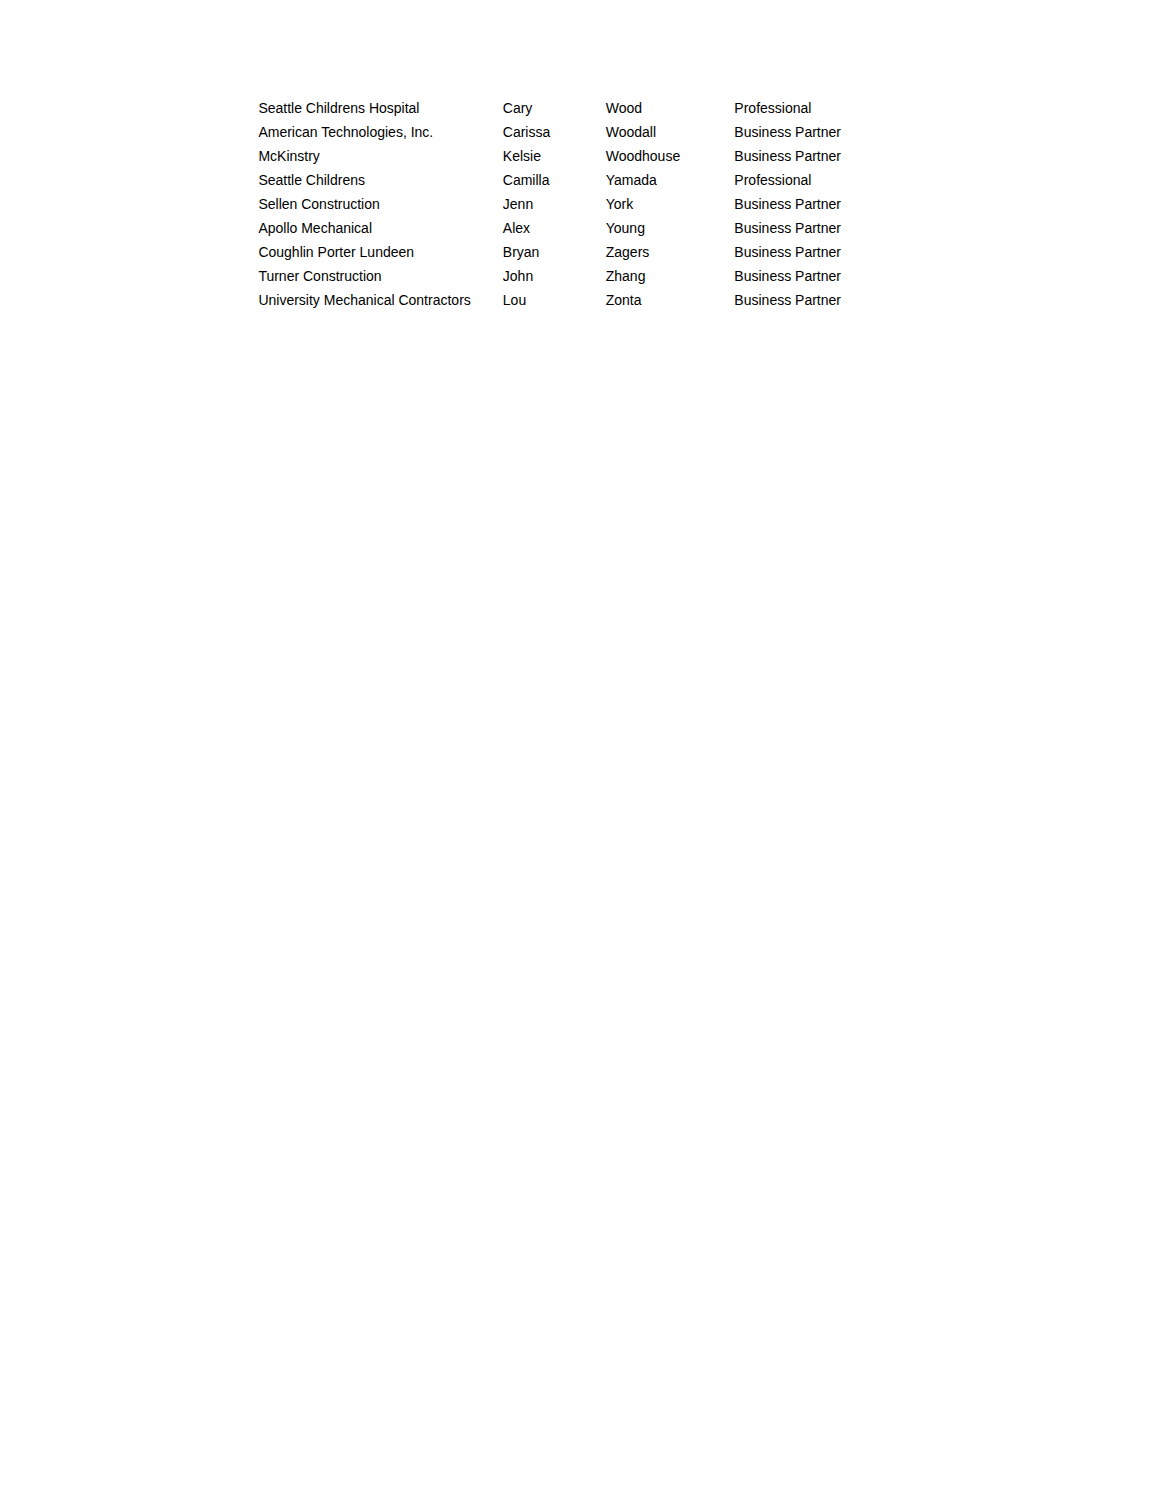| Seattle Childrens Hospital | Cary | Wood | Professional |
| American Technologies, Inc. | Carissa | Woodall | Business Partner |
| McKinstry | Kelsie | Woodhouse | Business Partner |
| Seattle Childrens | Camilla | Yamada | Professional |
| Sellen Construction | Jenn | York | Business Partner |
| Apollo Mechanical | Alex | Young | Business Partner |
| Coughlin Porter Lundeen | Bryan | Zagers | Business Partner |
| Turner Construction | John | Zhang | Business Partner |
| University Mechanical Contractors | Lou | Zonta | Business Partner |